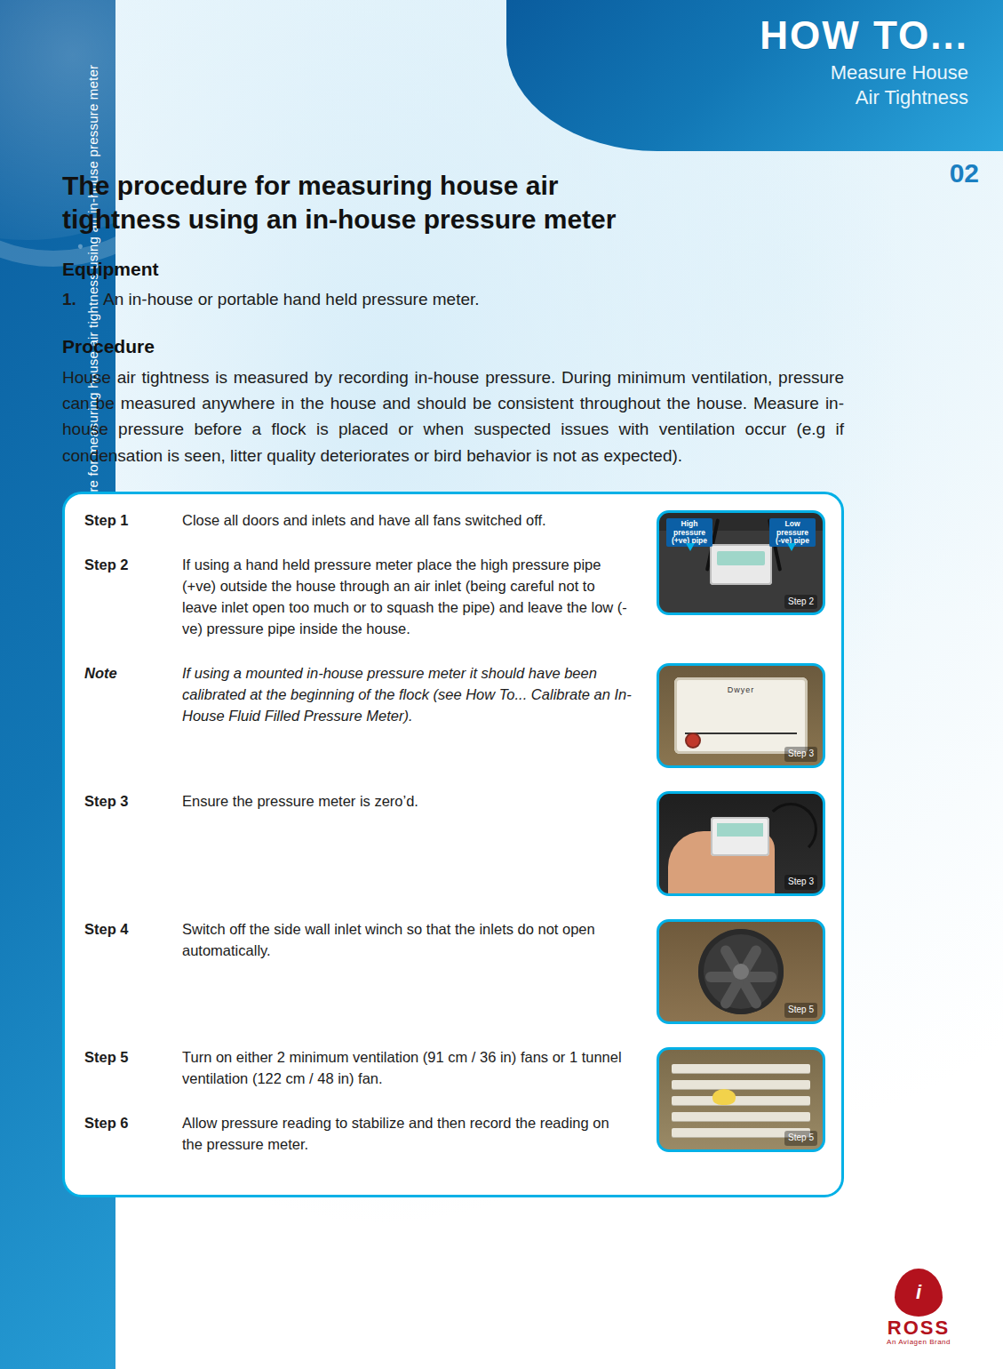HOW TO...
Measure House
Air Tightness
02
The procedure for measuring house air tightness using an in-house pressure meter
The procedure for measuring house air tightness using an in-house pressure meter
Equipment
1. An in-house or portable hand held pressure meter.
Procedure
House air tightness is measured by recording in-house pressure. During minimum ventilation, pressure can be measured anywhere in the house and should be consistent throughout the house. Measure in-house pressure before a flock is placed or when suspected issues with ventilation occur (e.g if condensation is seen, litter quality deteriorates or bird behavior is not as expected).
| Step 1 | Close all doors and inlets and have all fans switched off. | High pressure (+ve) pipe Low pressure (-ve) pipe Step 2 |
| Step 2 | If using a hand held pressure meter place the high pressure pipe (+ve) outside the house through an air inlet (being careful not to leave inlet open too much or to squash the pipe) and leave the low (-ve) pressure pipe inside the house. |
| Note | If using a mounted in-house pressure meter it should have been calibrated at the beginning of the flock (see How To... Calibrate an In-House Fluid Filled Pressure Meter). | Step 3 |
| Step 3 | Ensure the pressure meter is zero’d. | Step 3 |
| Step 4 | Switch off the side wall inlet winch so that the inlets do not open automatically. | Step 5 |
| Step 5 | Turn on either 2 minimum ventilation (91 cm / 36 in) fans or 1 tunnel ventilation (122 cm / 48 in) fan. | Step 5 |
| Step 6 | Allow pressure reading to stabilize and then record the reading on the pressure meter. |
02
ROSS
An Aviagen Brand